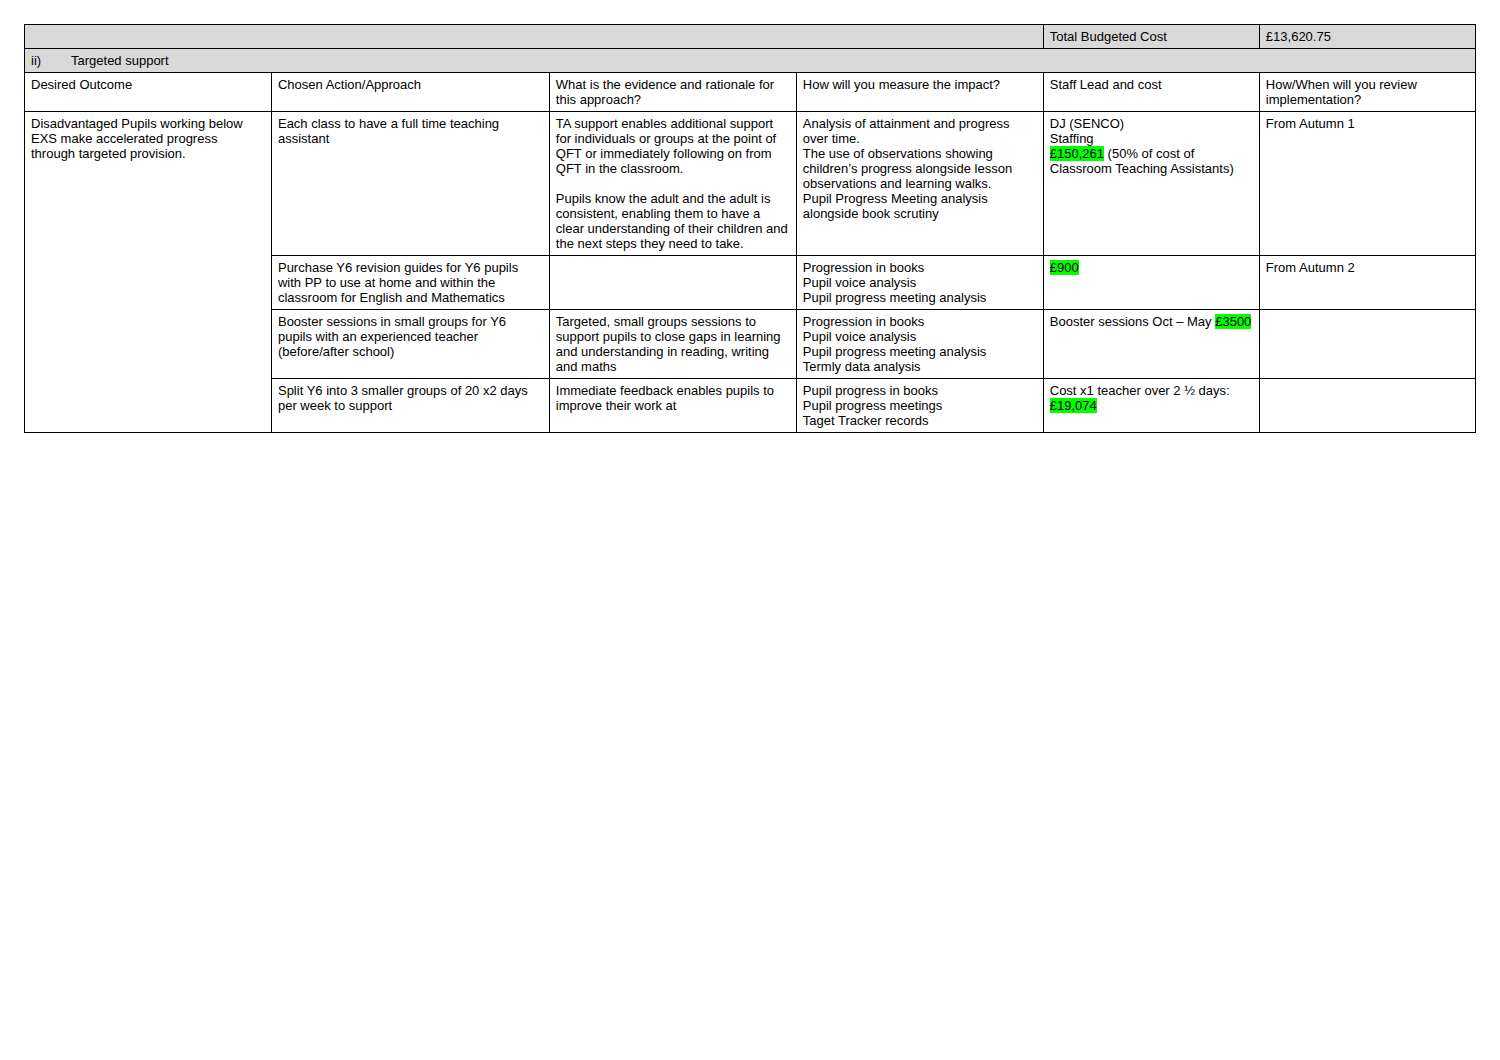| | Total Budgeted Cost | £13,620.75 |
| ii) Targeted support |
| Desired Outcome | Chosen Action/Approach | What is the evidence and rationale for this approach? | How will you measure the impact? | Staff Lead and cost | How/When will you review implementation? |
| Disadvantaged Pupils working below EXS make accelerated progress through targeted provision. | Each class to have a full time teaching assistant | TA support enables additional support for individuals or groups at the point of QFT or immediately following on from QFT in the classroom. Pupils know the adult and the adult is consistent, enabling them to have a clear understanding of their children and the next steps they need to take. | Analysis of attainment and progress over time. The use of observations showing children’s progress alongside lesson observations and learning walks. Pupil Progress Meeting analysis alongside book scrutiny | DJ (SENCO) Staffing £150,261 (50% of cost of Classroom Teaching Assistants) | From Autumn 1 |
| Purchase Y6 revision guides for Y6 pupils with PP to use at home and within the classroom for English and Mathematics | | Progression in books Pupil voice analysis Pupil progress meeting analysis | £900 | From Autumn 2 |
| Booster sessions in small groups for Y6 pupils with an experienced teacher (before/after school) | Targeted, small groups sessions to support pupils to close gaps in learning and understanding in reading, writing and maths | Progression in books Pupil voice analysis Pupil progress meeting analysis Termly data analysis | Booster sessions Oct – May £3500 | |
| Split Y6 into 3 smaller groups of 20 x2 days per week to support | Immediate feedback enables pupils to improve their work at | Pupil progress in books Pupil progress meetings Taget Tracker records | Cost x1 teacher over 2 ½ days: £19,074 | |